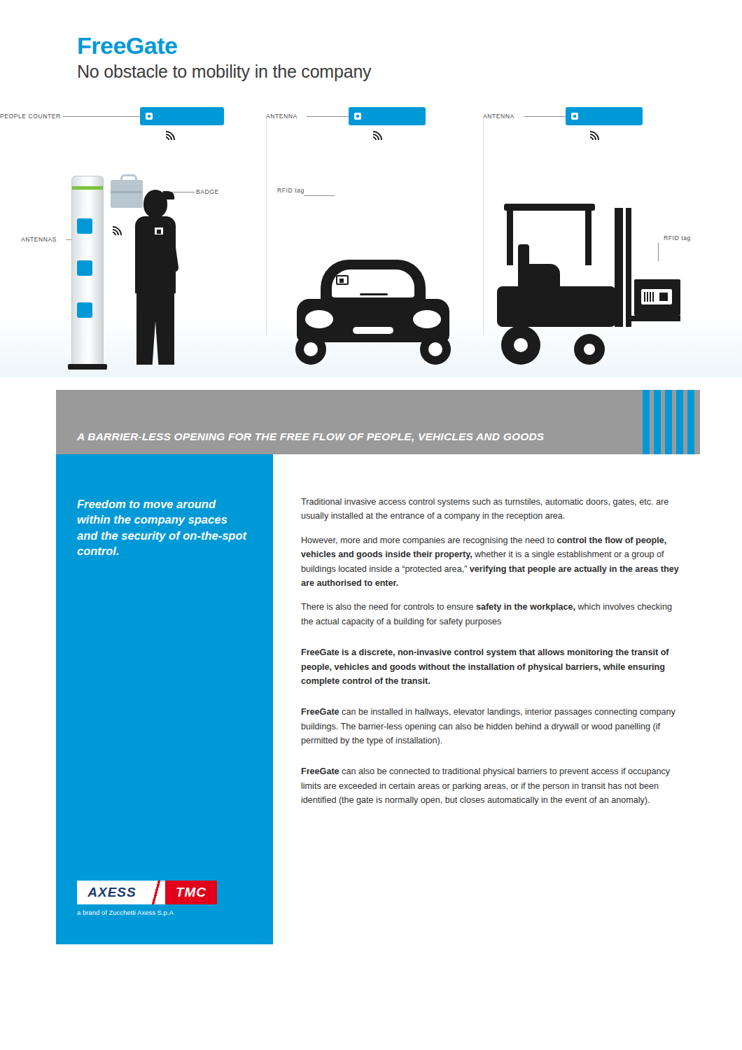FreeGate
No obstacle to mobility in the company
PEOPLE COUNTER
BADGE ANTENNAS
ANTENNA
RFID tag
ANTENNA
RFID tag
A barrier-less opening for the free flow of people, vehicles and goods
Freedom to move around within the company spaces and the security of on-the-spot control.
AXESS TMC
a brand of Zucchetti Axess S.p.A
Traditional invasive access control systems such as turnstiles, automatic doors, gates, etc. are usually installed at the entrance of a company in the reception area.
However, more and more companies are recognising the need to control the flow of people, vehicles and goods inside their property, whether it is a single establishment or a group of buildings located inside a “protected area,” verifying that people are actually in the areas they are authorised to enter.
There is also the need for controls to ensure safety in the workplace, which involves checking the actual capacity of a building for safety purposes
FreeGate is a discrete, non-invasive control system that allows monitoring the transit of people, vehicles and goods without the installation of physical barriers, while ensuring complete control of the transit.
FreeGate can be installed in hallways, elevator landings, interior passages connecting company buildings. The barrier-less opening can also be hidden behind a drywall or wood panelling (if permitted by the type of installation).
FreeGate can also be connected to traditional physical barriers to prevent access if occupancy limits are exceeded in certain areas or parking areas, or if the person in transit has not been identified (the gate is normally open, but closes automatically in the event of an anomaly).